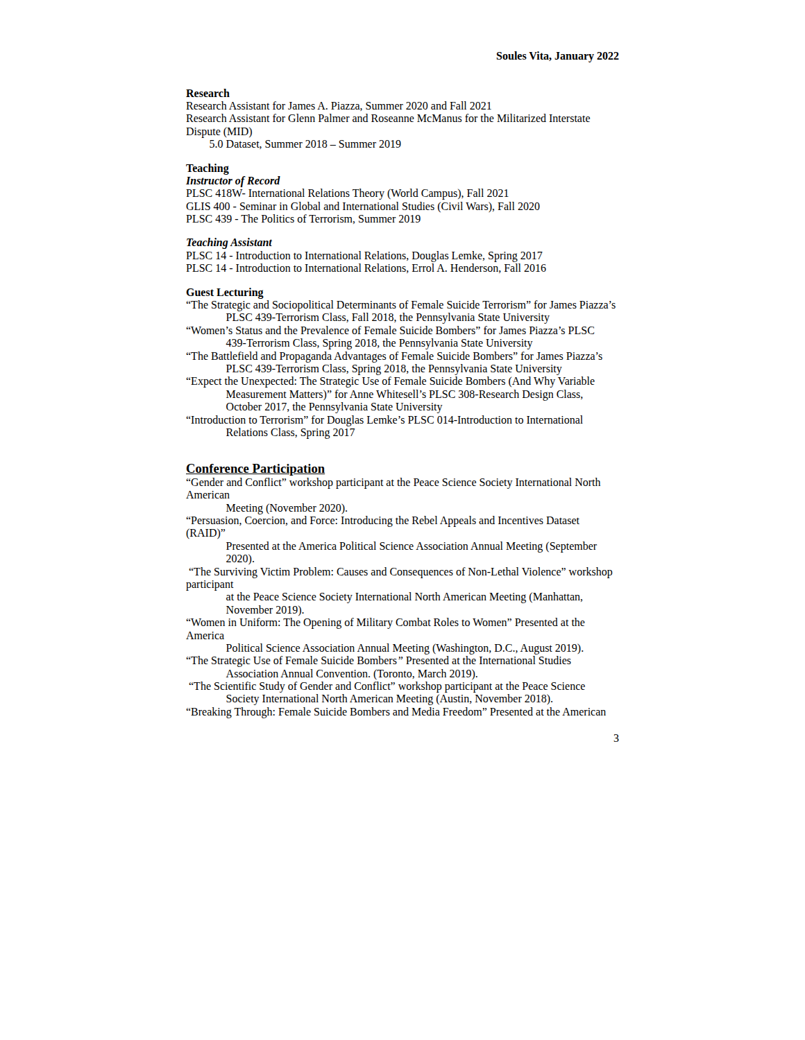Soules Vita, January 2022
Research
Research Assistant for James A. Piazza, Summer 2020 and Fall 2021
Research Assistant for Glenn Palmer and Roseanne McManus for the Militarized Interstate Dispute (MID) 5.0 Dataset, Summer 2018 – Summer 2019
Teaching
Instructor of Record
PLSC 418W- International Relations Theory (World Campus), Fall 2021
GLIS 400 - Seminar in Global and International Studies (Civil Wars), Fall 2020
PLSC 439 - The Politics of Terrorism, Summer 2019
Teaching Assistant
PLSC 14 - Introduction to International Relations, Douglas Lemke, Spring 2017
PLSC 14 - Introduction to International Relations, Errol A. Henderson, Fall 2016
Guest Lecturing
“The Strategic and Sociopolitical Determinants of Female Suicide Terrorism” for James Piazza’s PLSC 439-Terrorism Class, Fall 2018, the Pennsylvania State University
“Women’s Status and the Prevalence of Female Suicide Bombers” for James Piazza’s PLSC 439-Terrorism Class, Spring 2018, the Pennsylvania State University
“The Battlefield and Propaganda Advantages of Female Suicide Bombers” for James Piazza’s PLSC 439-Terrorism Class, Spring 2018, the Pennsylvania State University
“Expect the Unexpected: The Strategic Use of Female Suicide Bombers (And Why Variable Measurement Matters)” for Anne Whitesell’s PLSC 308-Research Design Class, October 2017, the Pennsylvania State University
“Introduction to Terrorism” for Douglas Lemke’s PLSC 014-Introduction to International Relations Class, Spring 2017
Conference Participation
“Gender and Conflict” workshop participant at the Peace Science Society International North American Meeting (November 2020).
“Persuasion, Coercion, and Force: Introducing the Rebel Appeals and Incentives Dataset (RAID)” Presented at the America Political Science Association Annual Meeting (September 2020).
“The Surviving Victim Problem: Causes and Consequences of Non-Lethal Violence” workshop participant at the Peace Science Society International North American Meeting (Manhattan, November 2019).
“Women in Uniform: The Opening of Military Combat Roles to Women” Presented at the America Political Science Association Annual Meeting (Washington, D.C., August 2019).
“The Strategic Use of Female Suicide Bombers” Presented at the International Studies Association Annual Convention. (Toronto, March 2019).
“The Scientific Study of Gender and Conflict” workshop participant at the Peace Science Society International North American Meeting (Austin, November 2018).
“Breaking Through: Female Suicide Bombers and Media Freedom” Presented at the American
3